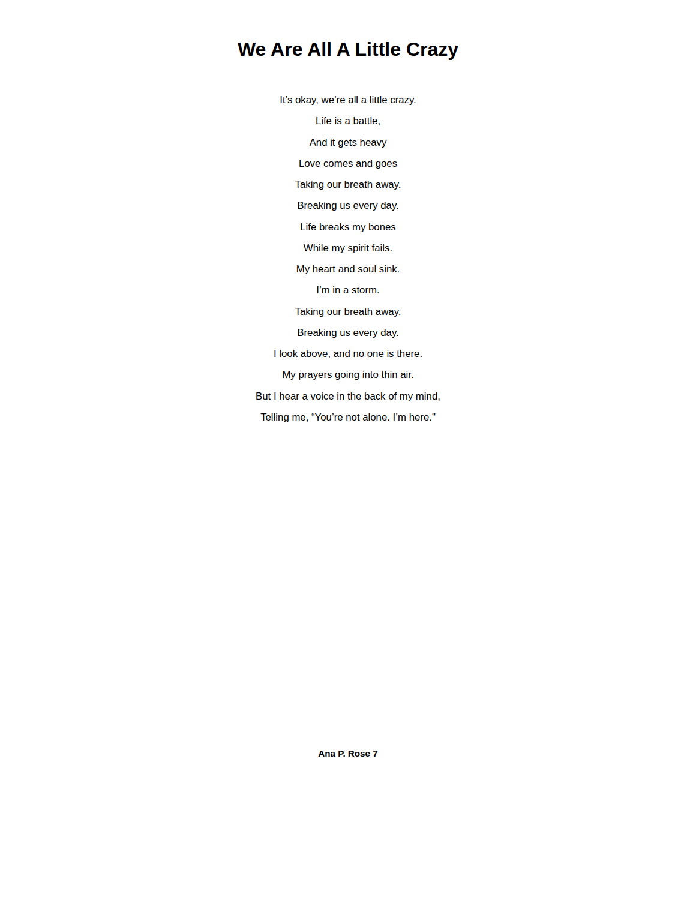We Are All A Little Crazy
It’s okay, we’re all a little crazy.
Life is a battle,
And it gets heavy
Love comes and goes
Taking our breath away.
Breaking us every day.
Life breaks my bones
While my spirit fails.
My heart and soul sink.
I’m in a storm.
Taking our breath away.
Breaking us every day.
I look above, and no one is there.
My prayers going into thin air.
But I hear a voice in the back of my mind,
Telling me, “You’re not alone. I’m here."
Ana P. Rose 7